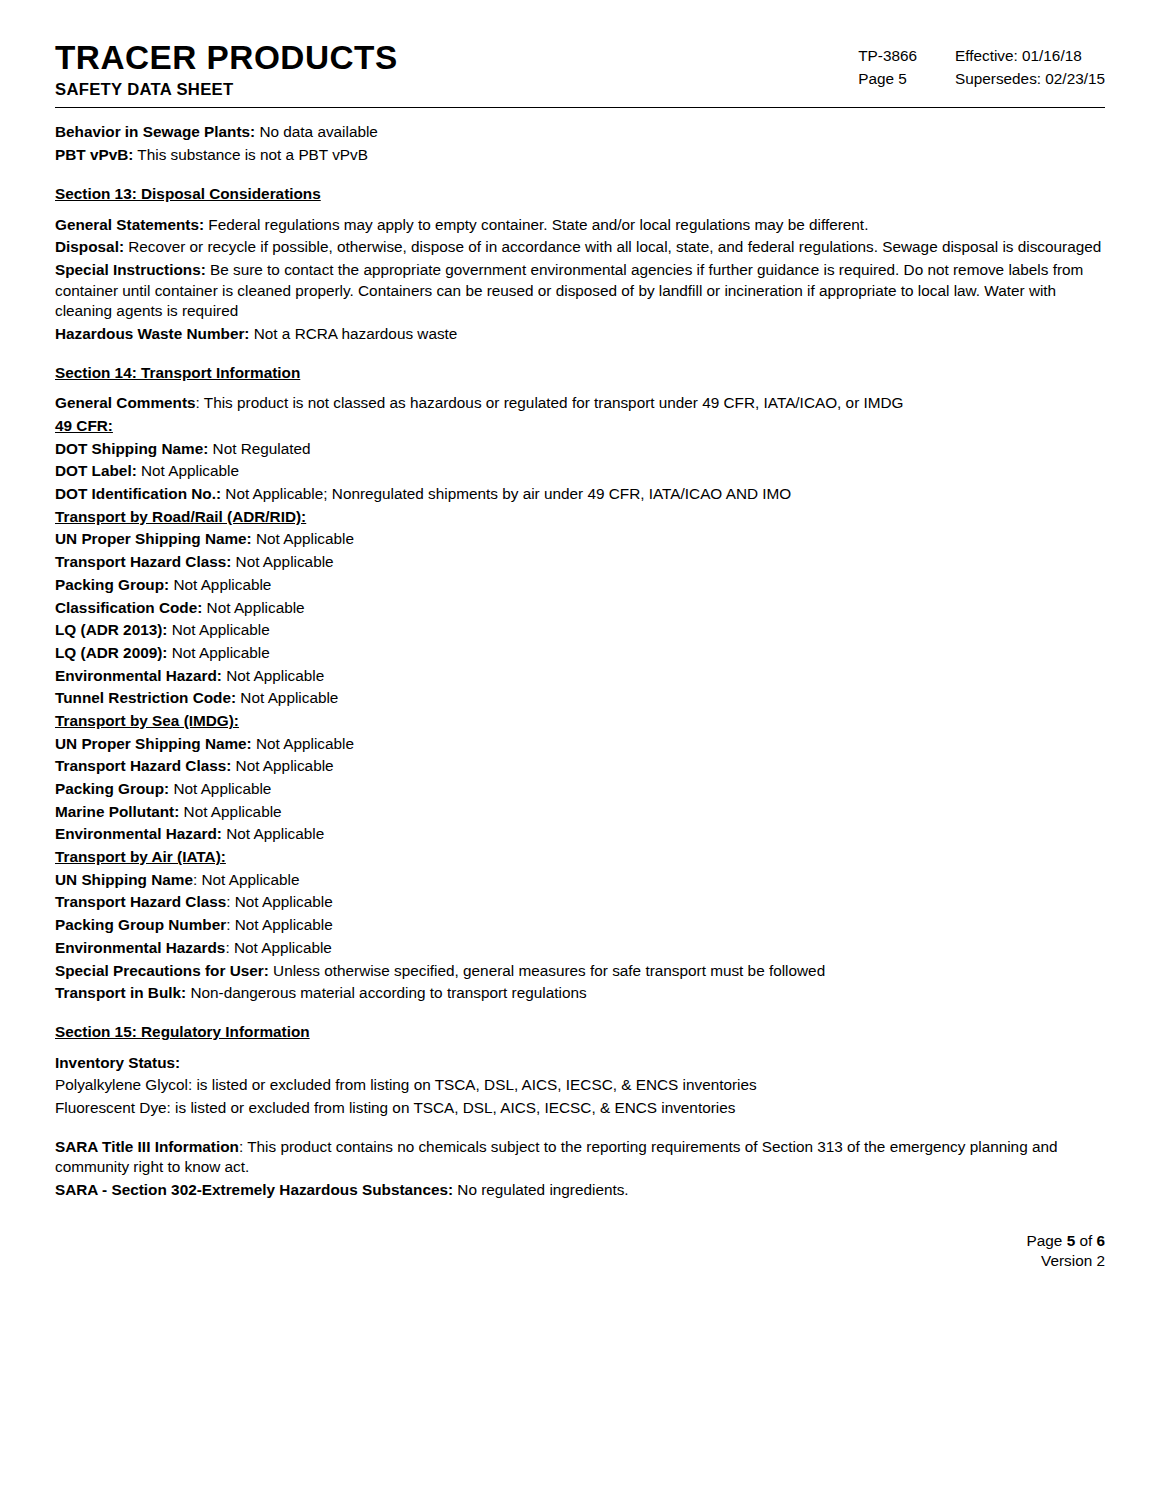TRACER PRODUCTS
SAFETY DATA SHEET
| TP-3866 | Effective: 01/16/18 |
| Page 5 | Supersedes: 02/23/15 |
Behavior in Sewage Plants: No data available
PBT vPvB: This substance is not a PBT vPvB
Section 13: Disposal Considerations
General Statements: Federal regulations may apply to empty container. State and/or local regulations may be different.
Disposal: Recover or recycle if possible, otherwise, dispose of in accordance with all local, state, and federal regulations. Sewage disposal is discouraged
Special Instructions: Be sure to contact the appropriate government environmental agencies if further guidance is required. Do not remove labels from container until container is cleaned properly. Containers can be reused or disposed of by landfill or incineration if appropriate to local law. Water with cleaning agents is required
Hazardous Waste Number: Not a RCRA hazardous waste
Section 14: Transport Information
General Comments: This product is not classed as hazardous or regulated for transport under 49 CFR, IATA/ICAO, or IMDG
49 CFR:
DOT Shipping Name: Not Regulated
DOT Label: Not Applicable
DOT Identification No.: Not Applicable; Nonregulated shipments by air under 49 CFR, IATA/ICAO AND IMO
Transport by Road/Rail (ADR/RID):
UN Proper Shipping Name: Not Applicable
Transport Hazard Class: Not Applicable
Packing Group: Not Applicable
Classification Code: Not Applicable
LQ (ADR 2013): Not Applicable
LQ (ADR 2009): Not Applicable
Environmental Hazard: Not Applicable
Tunnel Restriction Code: Not Applicable
Transport by Sea (IMDG):
UN Proper Shipping Name: Not Applicable
Transport Hazard Class: Not Applicable
Packing Group: Not Applicable
Marine Pollutant: Not Applicable
Environmental Hazard: Not Applicable
Transport by Air (IATA):
UN Shipping Name: Not Applicable
Transport Hazard Class: Not Applicable
Packing Group Number: Not Applicable
Environmental Hazards: Not Applicable
Special Precautions for User: Unless otherwise specified, general measures for safe transport must be followed
Transport in Bulk: Non-dangerous material according to transport regulations
Section 15: Regulatory Information
Inventory Status:
Polyalkylene Glycol: is listed or excluded from listing on TSCA, DSL, AICS, IECSC, & ENCS inventories
Fluorescent Dye: is listed or excluded from listing on TSCA, DSL, AICS, IECSC, & ENCS inventories
SARA Title III Information: This product contains no chemicals subject to the reporting requirements of Section 313 of the emergency planning and community right to know act.
SARA - Section 302-Extremely Hazardous Substances: No regulated ingredients.
Page 5 of 6
Version 2